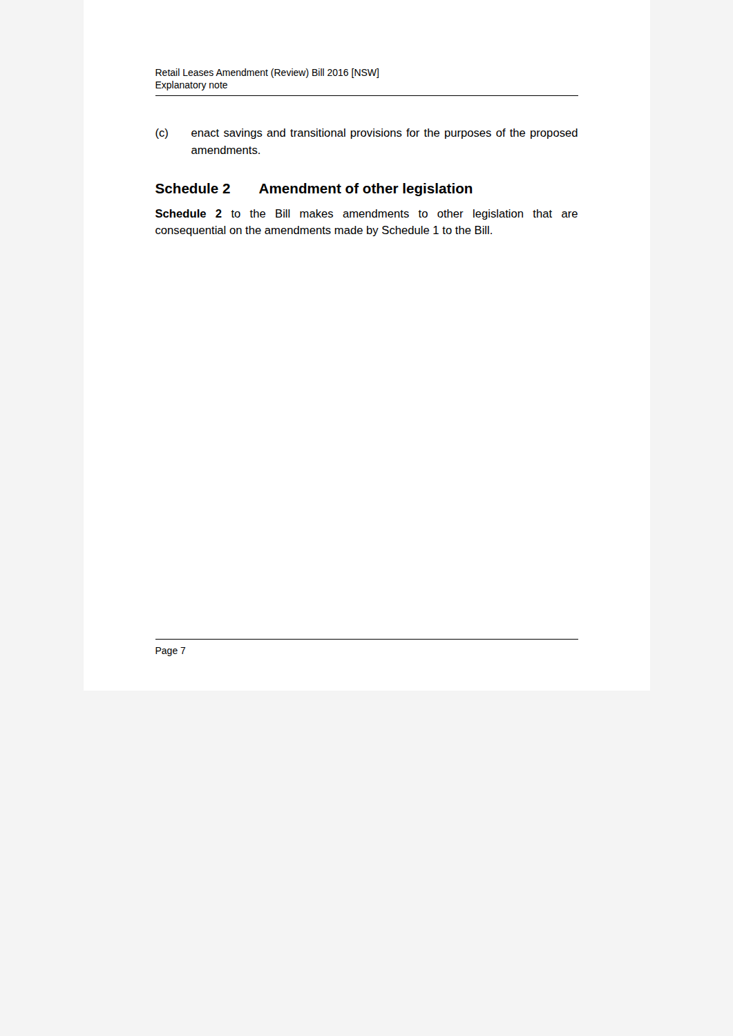Retail Leases Amendment (Review) Bill 2016 [NSW] Explanatory note
(c) enact savings and transitional provisions for the purposes of the proposed amendments.
Schedule 2 Amendment of other legislation
Schedule 2 to the Bill makes amendments to other legislation that are consequential on the amendments made by Schedule 1 to the Bill.
Page 7